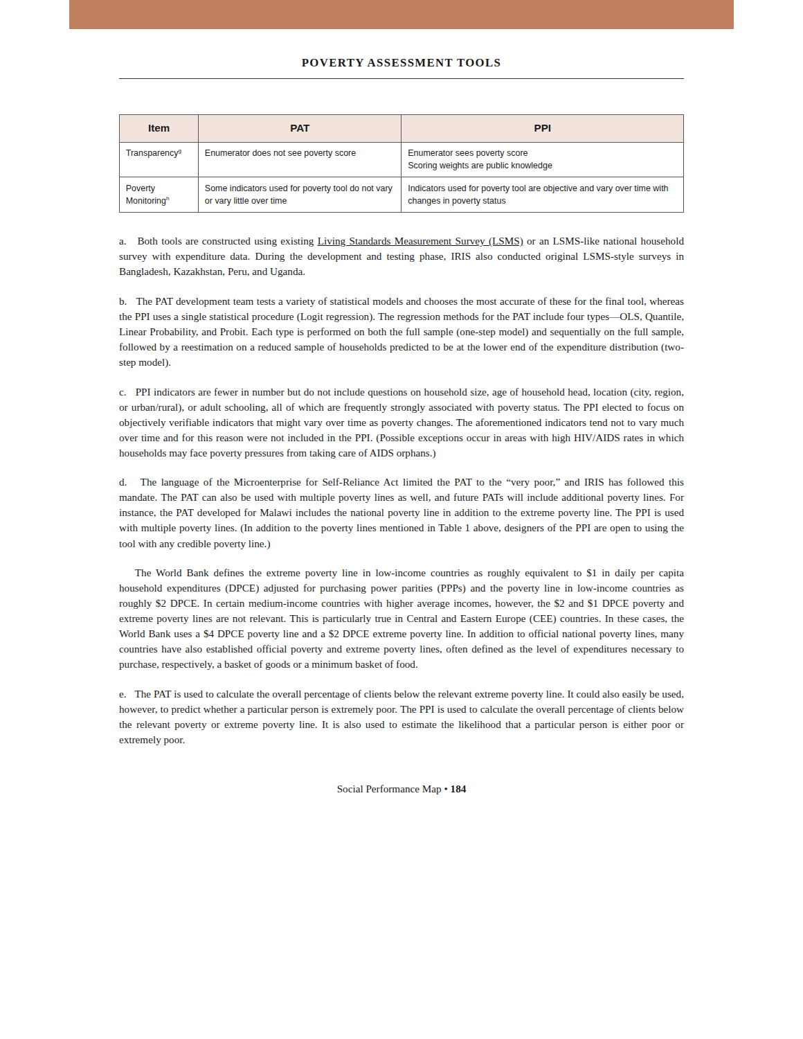POVERTY ASSESSMENT TOOLS
| Item | PAT | PPI |
| --- | --- | --- |
| Transparency g | Enumerator does not see poverty score | Enumerator sees poverty score Scoring weights are public knowledge |
| Poverty Monitoring h | Some indicators used for poverty tool do not vary or vary little over time | Indicators used for poverty tool are objective and vary over time with changes in poverty status |
a. Both tools are constructed using existing Living Standards Measurement Survey (LSMS) or an LSMS-like national household survey with expenditure data. During the development and testing phase, IRIS also conducted original LSMS-style surveys in Bangladesh, Kazakhstan, Peru, and Uganda.
b. The PAT development team tests a variety of statistical models and chooses the most accurate of these for the final tool, whereas the PPI uses a single statistical procedure (Logit regression). The regression methods for the PAT include four types—OLS, Quantile, Linear Probability, and Probit. Each type is performed on both the full sample (one-step model) and sequentially on the full sample, followed by a reestimation on a reduced sample of households predicted to be at the lower end of the expenditure distribution (two-step model).
c. PPI indicators are fewer in number but do not include questions on household size, age of household head, location (city, region, or urban/rural), or adult schooling, all of which are frequently strongly associated with poverty status. The PPI elected to focus on objectively verifiable indicators that might vary over time as poverty changes. The aforementioned indicators tend not to vary much over time and for this reason were not included in the PPI. (Possible exceptions occur in areas with high HIV/AIDS rates in which households may face poverty pressures from taking care of AIDS orphans.)
d. The language of the Microenterprise for Self-Reliance Act limited the PAT to the “very poor,” and IRIS has followed this mandate. The PAT can also be used with multiple poverty lines as well, and future PATs will include additional poverty lines. For instance, the PAT developed for Malawi includes the national poverty line in addition to the extreme poverty line. The PPI is used with multiple poverty lines. (In addition to the poverty lines mentioned in Table 1 above, designers of the PPI are open to using the tool with any credible poverty line.)
The World Bank defines the extreme poverty line in low-income countries as roughly equivalent to $1 in daily per capita household expenditures (DPCE) adjusted for purchasing power parities (PPPs) and the poverty line in low-income countries as roughly $2 DPCE. In certain medium-income countries with higher average incomes, however, the $2 and $1 DPCE poverty and extreme poverty lines are not relevant. This is particularly true in Central and Eastern Europe (CEE) countries. In these cases, the World Bank uses a $4 DPCE poverty line and a $2 DPCE extreme poverty line. In addition to official national poverty lines, many countries have also established official poverty and extreme poverty lines, often defined as the level of expenditures necessary to purchase, respectively, a basket of goods or a minimum basket of food.
e. The PAT is used to calculate the overall percentage of clients below the relevant extreme poverty line. It could also easily be used, however, to predict whether a particular person is extremely poor. The PPI is used to calculate the overall percentage of clients below the relevant poverty or extreme poverty line. It is also used to estimate the likelihood that a particular person is either poor or extremely poor.
Social Performance Map • 184